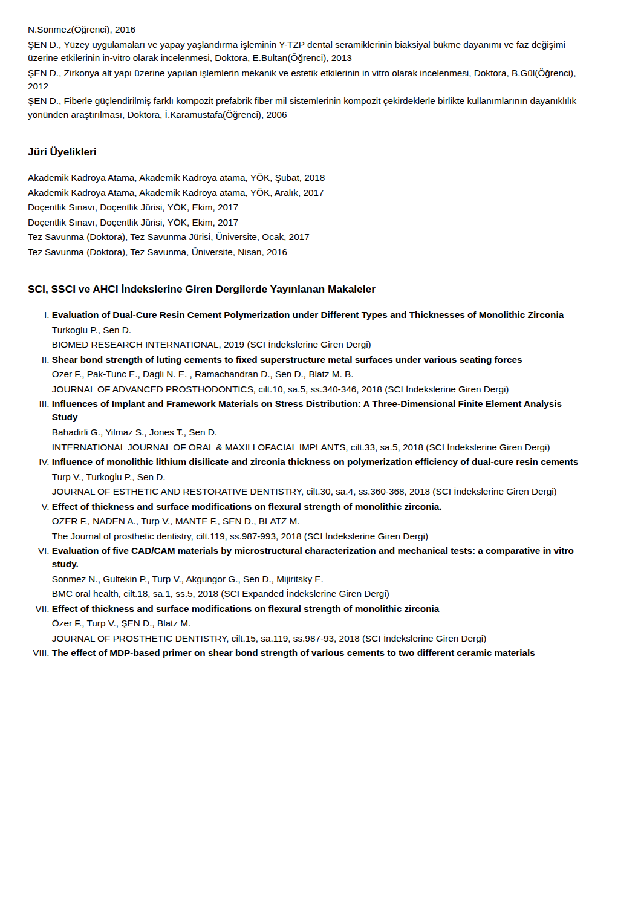N.Sönmez(Öğrenci), 2016
ŞEN D., Yüzey uygulamaları ve yapay yaşlandırma işleminin Y-TZP dental seramiklerinin biaksiyal bükme dayanımı ve faz değişimi üzerine etkilerinin in-vitro olarak incelenmesi, Doktora, E.Bultan(Öğrenci), 2013
ŞEN D., Zirkonya alt yapı üzerine yapılan işlemlerin mekanik ve estetik etkilerinin in vitro olarak incelenmesi, Doktora, B.Gül(Öğrenci), 2012
ŞEN D., Fiberle güçlendirilmiş farklı kompozit prefabrik fiber mil sistemlerinin kompozit çekirdeklerle birlikte kullanımlarının dayanıklılık yönünden araştırılması, Doktora, İ.Karamustafa(Öğrenci), 2006
Jüri Üyelikleri
Akademik Kadroya Atama, Akademik Kadroya atama, YÖK, Şubat, 2018
Akademik Kadroya Atama, Akademik Kadroya atama, YÖK, Aralık, 2017
Doçentlik Sınavı, Doçentlik Jürisi, YÖK, Ekim, 2017
Doçentlik Sınavı, Doçentlik Jürisi, YÖK, Ekim, 2017
Tez Savunma (Doktora), Tez Savunma Jürisi, Üniversite, Ocak, 2017
Tez Savunma (Doktora), Tez Savunma, Üniversite, Nisan, 2016
SCI, SSCI ve AHCI İndekslerine Giren Dergilerde Yayınlanan Makaleler
Evaluation of Dual-Cure Resin Cement Polymerization under Different Types and Thicknesses of Monolithic Zirconia
Turkoglu P., Sen D.
BIOMED RESEARCH INTERNATIONAL, 2019 (SCI İndekslerine Giren Dergi)
Shear bond strength of luting cements to fixed superstructure metal surfaces under various seating forces
Ozer F., Pak-Tunc E., Dagli N. E. , Ramachandran D., Sen D., Blatz M. B.
JOURNAL OF ADVANCED PROSTHODONTICS, cilt.10, sa.5, ss.340-346, 2018 (SCI İndekslerine Giren Dergi)
Influences of Implant and Framework Materials on Stress Distribution: A Three-Dimensional Finite Element Analysis Study
Bahadirli G., Yilmaz S., Jones T., Sen D.
INTERNATIONAL JOURNAL OF ORAL & MAXILLOFACIAL IMPLANTS, cilt.33, sa.5, 2018 (SCI İndekslerine Giren Dergi)
Influence of monolithic lithium disilicate and zirconia thickness on polymerization efficiency of dual-cure resin cements
Turp V., Turkoglu P., Sen D.
JOURNAL OF ESTHETIC AND RESTORATIVE DENTISTRY, cilt.30, sa.4, ss.360-368, 2018 (SCI İndekslerine Giren Dergi)
Effect of thickness and surface modifications on flexural strength of monolithic zirconia.
OZER F., NADEN A., Turp V., MANTE F., SEN D., BLATZ M.
The Journal of prosthetic dentistry, cilt.119, ss.987-993, 2018 (SCI İndekslerine Giren Dergi)
Evaluation of five CAD/CAM materials by microstructural characterization and mechanical tests: a comparative in vitro study.
Sonmez N., Gultekin P., Turp V., Akgungor G., Sen D., Mijiritsky E.
BMC oral health, cilt.18, sa.1, ss.5, 2018 (SCI Expanded İndekslerine Giren Dergi)
Effect of thickness and surface modifications on flexural strength of monolithic zirconia
Özer F., Turp V., ŞEN D., Blatz M.
JOURNAL OF PROSTHETIC DENTISTRY, cilt.15, sa.119, ss.987-93, 2018 (SCI İndekslerine Giren Dergi)
The effect of MDP-based primer on shear bond strength of various cements to two different ceramic materials